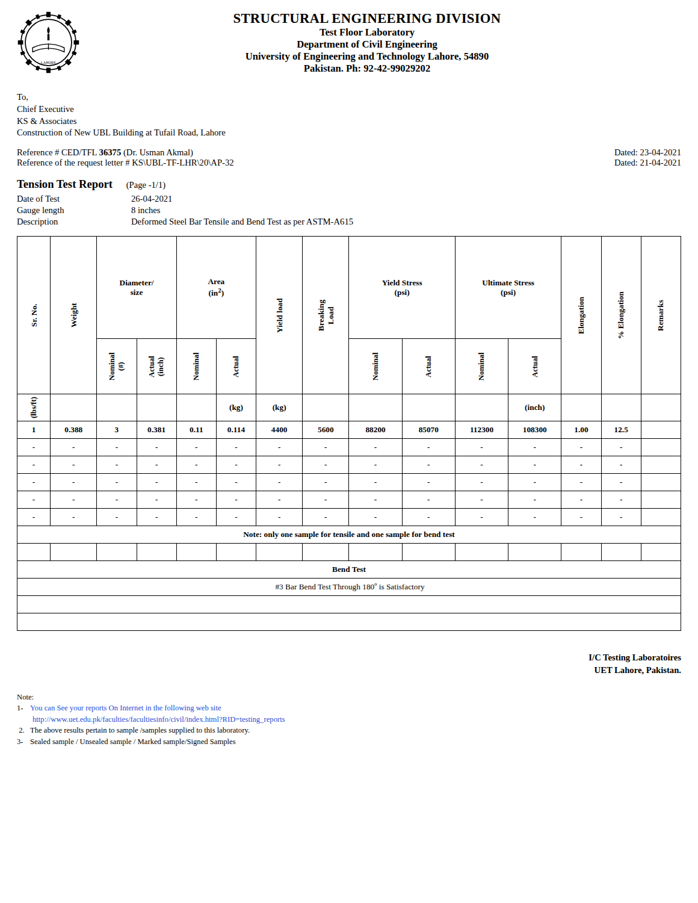LAHORE
STRUCTURAL ENGINEERING DIVISION
Test Floor Laboratory
Department of Civil Engineering
University of Engineering and Technology Lahore, 54890
Pakistan. Ph: 92-42-99029202
To,
Chief Executive
KS & Associates
Construction of New UBL Building at Tufail Road, Lahore
| Reference # CED/TFL 36375 (Dr. Usman Akmal) | Dated: 23-04-2021 |
| Reference of the request letter # KS\UBL-TF-LHR\20\AP-32 | Dated: 21-04-2021 |
Tension Test Report (Page -1/1)
| Date of Test | 26-04-2021 |
| Gauge length | 8 inches |
| Description | Deformed Steel Bar Tensile and Bend Test as per ASTM-A615 |
| Sr. No. | Weight | Diameter/ size | Area (in 2 ) | Yield load | Breaking Load | Yield Stress (psi) | Ultimate Stress (psi) | Elongation | % Elongation | Remarks |
| --- | --- | --- | --- | --- | --- | --- | --- | --- | --- | --- |
| Nominal (#) | Actual (inch) | Nominal | Actual | Nominal | Actual | Nominal | Actual |
| (lbs/ft) | | | | | (kg) | (kg) | | | | | (inch) | | | |
| 1 | 0.388 | 3 | 0.381 | 0.11 | 0.114 | 4400 | 5600 | 88200 | 85070 | 112300 | 108300 | 1.00 | 12.5 | |
| - | - | - | - | - | - | - | - | - | - | - | - | - | - | |
| - | - | - | - | - | - | - | - | - | - | - | - | - | - | |
| - | - | - | - | - | - | - | - | - | - | - | - | - | - | |
| - | - | - | - | - | - | - | - | - | - | - | - | - | - | |
| - | - | - | - | - | - | - | - | - | - | - | - | - | - | |
| Note: only one sample for tensile and one sample for bend test |
| Bend Test |
| #3 Bar Bend Test Through 180º is Satisfactory |
I/C Testing Laboratoires
UET Lahore, Pakistan.
Note:
1-
You can See your reports On Internet in the following web site
http://www.uet.edu.pk/faculties/facultiesinfo/civil/index.html?RID=testing_reports
2.
The above results pertain to sample /samples supplied to this laboratory.
3-
Sealed sample / Unsealed sample / Marked sample/Signed Samples